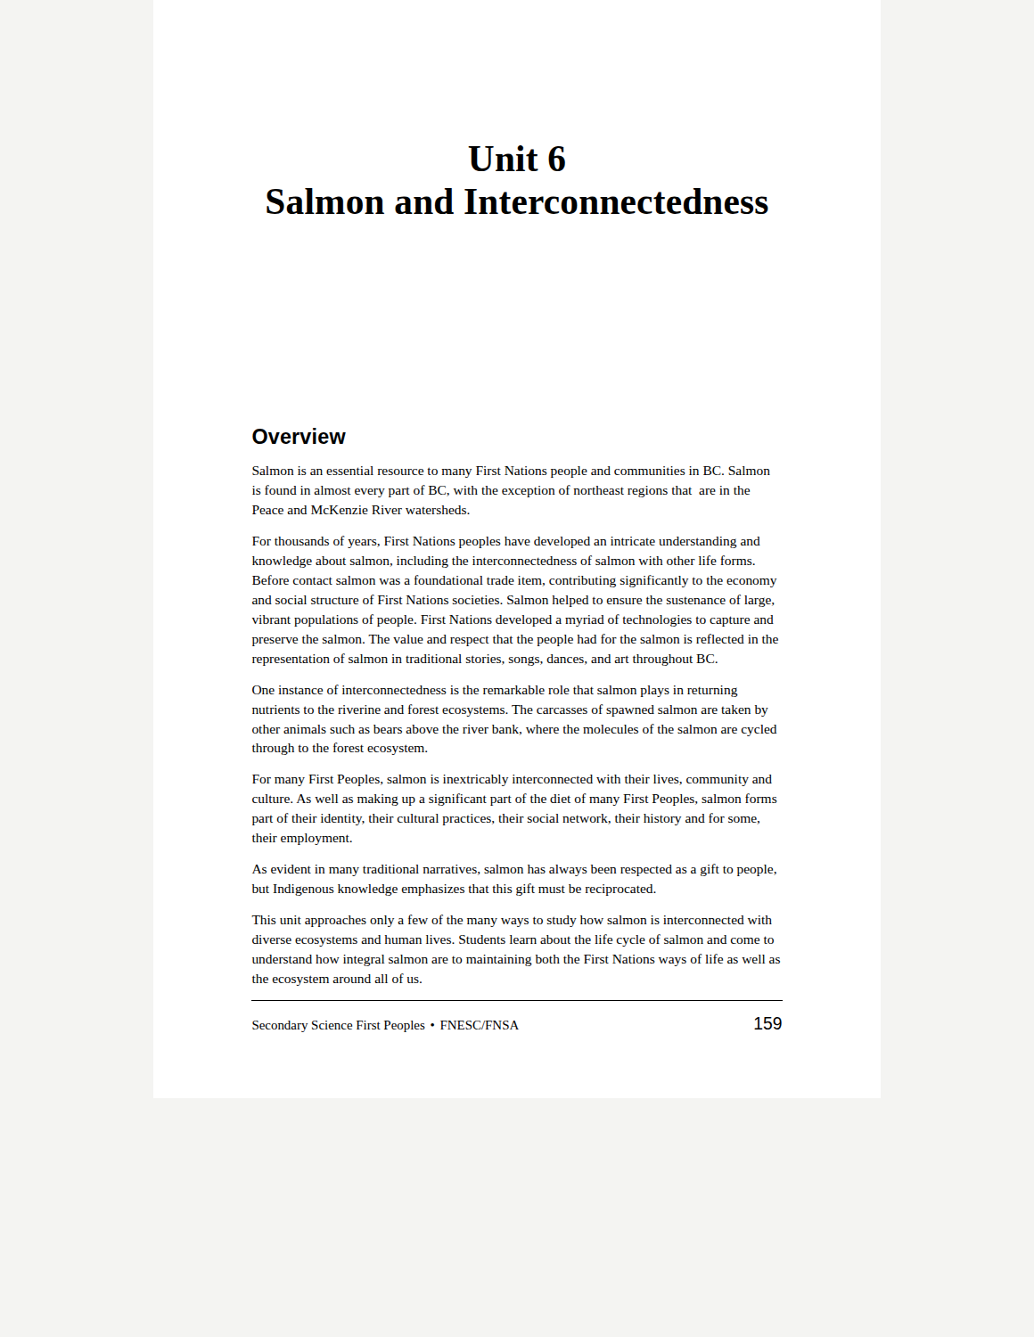Unit 6 Salmon and Interconnectedness
Overview
Salmon is an essential resource to many First Nations people and communities in BC. Salmon is found in almost every part of BC, with the exception of northeast regions that are in the Peace and McKenzie River watersheds.
For thousands of years, First Nations peoples have developed an intricate understanding and knowledge about salmon, including the interconnectedness of salmon with other life forms. Before contact salmon was a foundational trade item, contributing significantly to the economy and social structure of First Nations societies. Salmon helped to ensure the sustenance of large, vibrant populations of people. First Nations developed a myriad of technologies to capture and preserve the salmon. The value and respect that the people had for the salmon is reflected in the representation of salmon in traditional stories, songs, dances, and art throughout BC.
One instance of interconnectedness is the remarkable role that salmon plays in returning nutrients to the riverine and forest ecosystems. The carcasses of spawned salmon are taken by other animals such as bears above the river bank, where the molecules of the salmon are cycled through to the forest ecosystem.
For many First Peoples, salmon is inextricably interconnected with their lives, community and culture. As well as making up a significant part of the diet of many First Peoples, salmon forms part of their identity, their cultural practices, their social network, their history and for some, their employment.
As evident in many traditional narratives, salmon has always been respected as a gift to people, but Indigenous knowledge emphasizes that this gift must be reciprocated.
This unit approaches only a few of the many ways to study how salmon is interconnected with diverse ecosystems and human lives. Students learn about the life cycle of salmon and come to understand how integral salmon are to maintaining both the First Nations ways of life as well as the ecosystem around all of us.
Secondary Science First Peoples•FNESC/FNSA
159